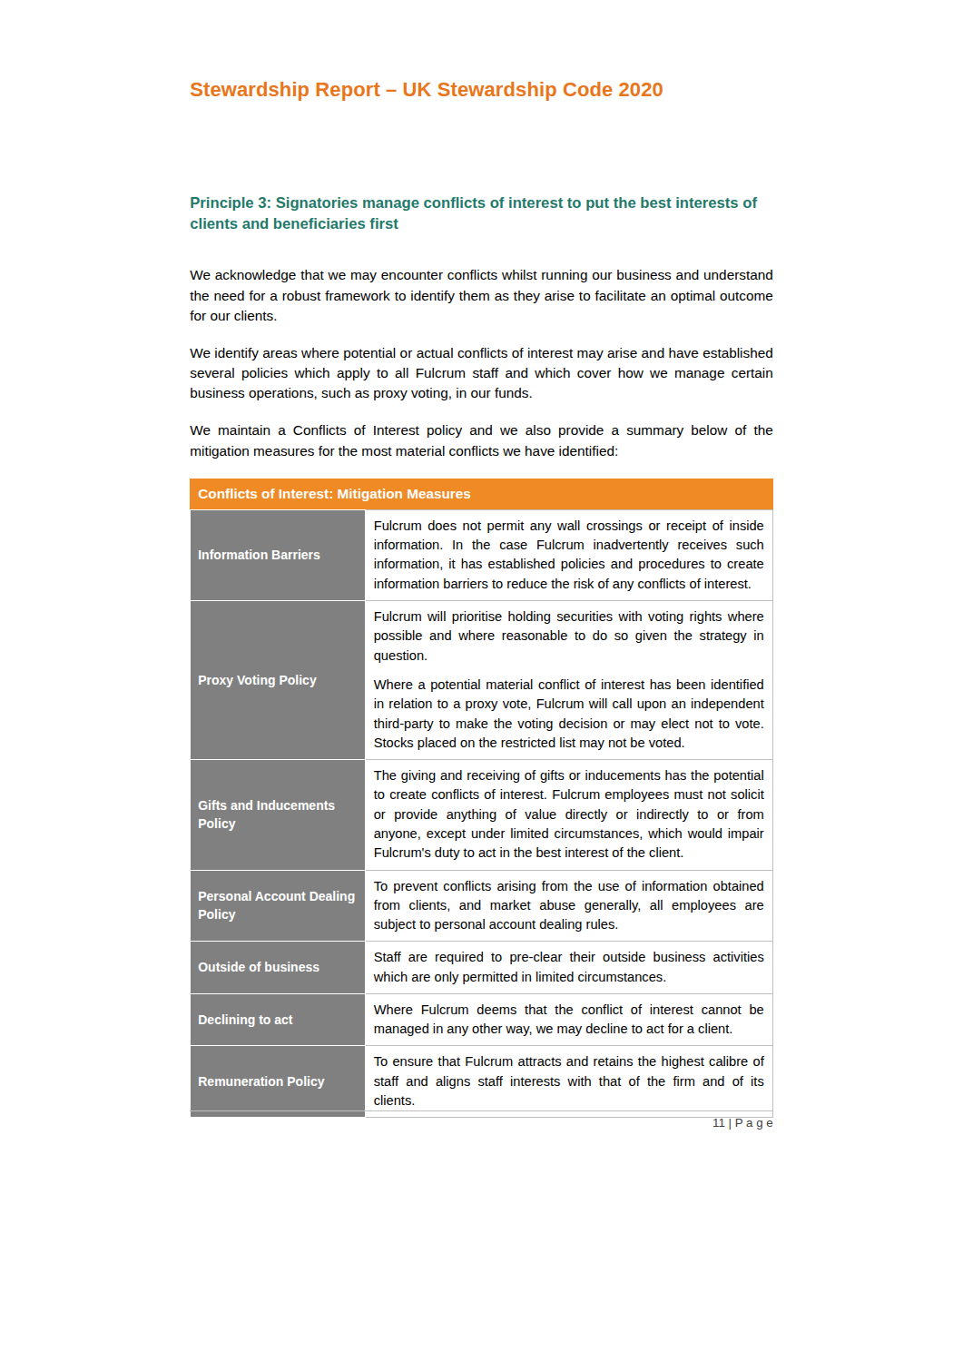Stewardship Report – UK Stewardship Code 2020
Principle 3: Signatories manage conflicts of interest to put the best interests of clients and beneficiaries first
We acknowledge that we may encounter conflicts whilst running our business and understand the need for a robust framework to identify them as they arise to facilitate an optimal outcome for our clients.
We identify areas where potential or actual conflicts of interest may arise and have established several policies which apply to all Fulcrum staff and which cover how we manage certain business operations, such as proxy voting, in our funds.
We maintain a Conflicts of Interest policy and we also provide a summary below of the mitigation measures for the most material conflicts we have identified:
Conflicts of Interest: Mitigation Measures
| Information Barriers | Fulcrum does not permit any wall crossings or receipt of inside information. In the case Fulcrum inadvertently receives such information, it has established policies and procedures to create information barriers to reduce the risk of any conflicts of interest. |
| Proxy Voting Policy | Fulcrum will prioritise holding securities with voting rights where possible and where reasonable to do so given the strategy in question. Where a potential material conflict of interest has been identified in relation to a proxy vote, Fulcrum will call upon an independent third-party to make the voting decision or may elect not to vote. Stocks placed on the restricted list may not be voted. |
| Gifts and Inducements Policy | The giving and receiving of gifts or inducements has the potential to create conflicts of interest. Fulcrum employees must not solicit or provide anything of value directly or indirectly to or from anyone, except under limited circumstances, which would impair Fulcrum's duty to act in the best interest of the client. |
| Personal Account Dealing Policy | To prevent conflicts arising from the use of information obtained from clients, and market abuse generally, all employees are subject to personal account dealing rules. |
| Outside of business | Staff are required to pre-clear their outside business activities which are only permitted in limited circumstances. |
| Declining to act | Where Fulcrum deems that the conflict of interest cannot be managed in any other way, we may decline to act for a client. |
| Remuneration Policy | To ensure that Fulcrum attracts and retains the highest calibre of staff and aligns staff interests with that of the firm and of its clients. |
11 | P a g e